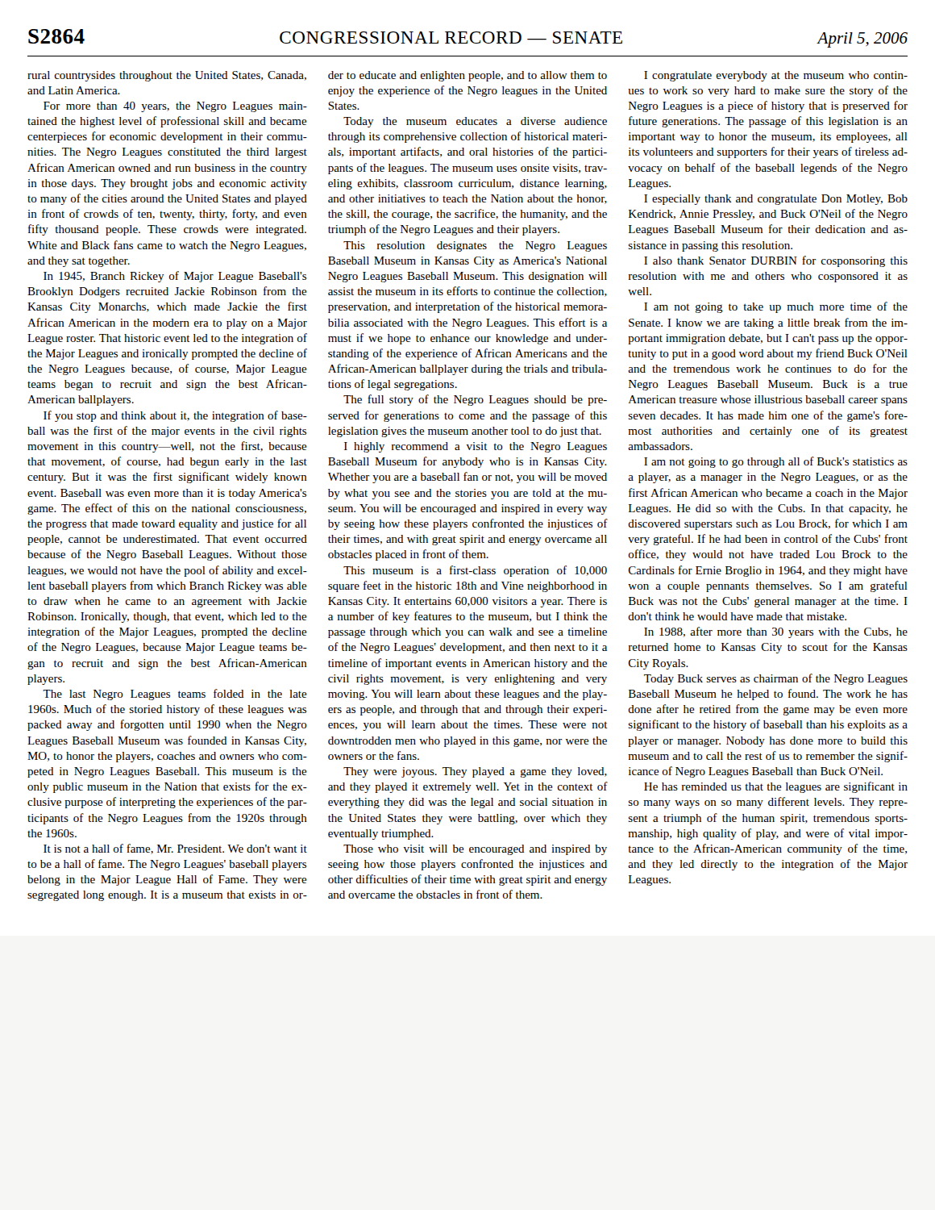S2864
Congressional Record — Senate
April 5, 2006
rural countrysides throughout the United States, Canada, and Latin America.
For more than 40 years, the Negro Leagues maintained the highest level of professional skill and became centerpieces for economic development in their communities. The Negro Leagues constituted the third largest African American owned and run business in the country in those days. They brought jobs and economic activity to many of the cities around the United States and played in front of crowds of ten, twenty, thirty, forty, and even fifty thousand people. These crowds were integrated. White and Black fans came to watch the Negro Leagues, and they sat together.
In 1945, Branch Rickey of Major League Baseball's Brooklyn Dodgers recruited Jackie Robinson from the Kansas City Monarchs, which made Jackie the first African American in the modern era to play on a Major League roster. That historic event led to the integration of the Major Leagues and ironically prompted the decline of the Negro Leagues because, of course, Major League teams began to recruit and sign the best African-American ballplayers.
If you stop and think about it, the integration of baseball was the first of the major events in the civil rights movement in this country—well, not the first, because that movement, of course, had begun early in the last century. But it was the first significant widely known event. Baseball was even more than it is today America's game. The effect of this on the national consciousness, the progress that made toward equality and justice for all people, cannot be underestimated. That event occurred because of the Negro Baseball Leagues. Without those leagues, we would not have the pool of ability and excellent baseball players from which Branch Rickey was able to draw when he came to an agreement with Jackie Robinson. Ironically, though, that event, which led to the integration of the Major Leagues, prompted the decline of the Negro Leagues, because Major League teams began to recruit and sign the best African-American players.
The last Negro Leagues teams folded in the late 1960s. Much of the storied history of these leagues was packed away and forgotten until 1990 when the Negro Leagues Baseball Museum was founded in Kansas City, MO, to honor the players, coaches and owners who competed in Negro Leagues Baseball. This museum is the only public museum in the Nation that exists for the exclusive purpose of interpreting the experiences of the participants of the Negro Leagues from the 1920s through the 1960s.
It is not a hall of fame, Mr. President. We don't want it to be a hall of fame. The Negro Leagues' baseball players belong in the Major League Hall of Fame. They were segregated long enough. It is a museum that exists in order to educate and enlighten people, and to allow them to enjoy the experience of the Negro leagues in the United States.
Today the museum educates a diverse audience through its comprehensive collection of historical materials, important artifacts, and oral histories of the participants of the leagues. The museum uses onsite visits, traveling exhibits, classroom curriculum, distance learning, and other initiatives to teach the Nation about the honor, the skill, the courage, the sacrifice, the humanity, and the triumph of the Negro Leagues and their players.
This resolution designates the Negro Leagues Baseball Museum in Kansas City as America's National Negro Leagues Baseball Museum. This designation will assist the museum in its efforts to continue the collection, preservation, and interpretation of the historical memorabilia associated with the Negro Leagues. This effort is a must if we hope to enhance our knowledge and understanding of the experience of African Americans and the African-American ballplayer during the trials and tribulations of legal segregations.
The full story of the Negro Leagues should be preserved for generations to come and the passage of this legislation gives the museum another tool to do just that.
I highly recommend a visit to the Negro Leagues Baseball Museum for anybody who is in Kansas City. Whether you are a baseball fan or not, you will be moved by what you see and the stories you are told at the museum. You will be encouraged and inspired in every way by seeing how these players confronted the injustices of their times, and with great spirit and energy overcame all obstacles placed in front of them.
This museum is a first-class operation of 10,000 square feet in the historic 18th and Vine neighborhood in Kansas City. It entertains 60,000 visitors a year. There is a number of key features to the museum, but I think the passage through which you can walk and see a timeline of the Negro Leagues' development, and then next to it a timeline of important events in American history and the civil rights movement, is very enlightening and very moving. You will learn about these leagues and the players as people, and through that and through their experiences, you will learn about the times. These were not downtrodden men who played in this game, nor were the owners or the fans.
They were joyous. They played a game they loved, and they played it extremely well. Yet in the context of everything they did was the legal and social situation in the United States they were battling, over which they eventually triumphed.
Those who visit will be encouraged and inspired by seeing how those players confronted the injustices and other difficulties of their time with great spirit and energy and overcame the obstacles in front of them.
I congratulate everybody at the museum who continues to work so very hard to make sure the story of the Negro Leagues is a piece of history that is preserved for future generations. The passage of this legislation is an important way to honor the museum, its employees, all its volunteers and supporters for their years of tireless advocacy on behalf of the baseball legends of the Negro Leagues.
I especially thank and congratulate Don Motley, Bob Kendrick, Annie Pressley, and Buck O'Neil of the Negro Leagues Baseball Museum for their dedication and assistance in passing this resolution.
I also thank Senator DURBIN for cosponsoring this resolution with me and others who cosponsored it as well.
I am not going to take up much more time of the Senate. I know we are taking a little break from the important immigration debate, but I can't pass up the opportunity to put in a good word about my friend Buck O'Neil and the tremendous work he continues to do for the Negro Leagues Baseball Museum. Buck is a true American treasure whose illustrious baseball career spans seven decades. It has made him one of the game's foremost authorities and certainly one of its greatest ambassadors.
I am not going to go through all of Buck's statistics as a player, as a manager in the Negro Leagues, or as the first African American who became a coach in the Major Leagues. He did so with the Cubs. In that capacity, he discovered superstars such as Lou Brock, for which I am very grateful. If he had been in control of the Cubs' front office, they would not have traded Lou Brock to the Cardinals for Ernie Broglio in 1964, and they might have won a couple pennants themselves. So I am grateful Buck was not the Cubs' general manager at the time. I don't think he would have made that mistake.
In 1988, after more than 30 years with the Cubs, he returned home to Kansas City to scout for the Kansas City Royals.
Today Buck serves as chairman of the Negro Leagues Baseball Museum he helped to found. The work he has done after he retired from the game may be even more significant to the history of baseball than his exploits as a player or manager. Nobody has done more to build this museum and to call the rest of us to remember the significance of Negro Leagues Baseball than Buck O'Neil.
He has reminded us that the leagues are significant in so many ways on so many different levels. They represent a triumph of the human spirit, tremendous sportsmanship, high quality of play, and were of vital importance to the African-American community of the time, and they led directly to the integration of the Major Leagues.